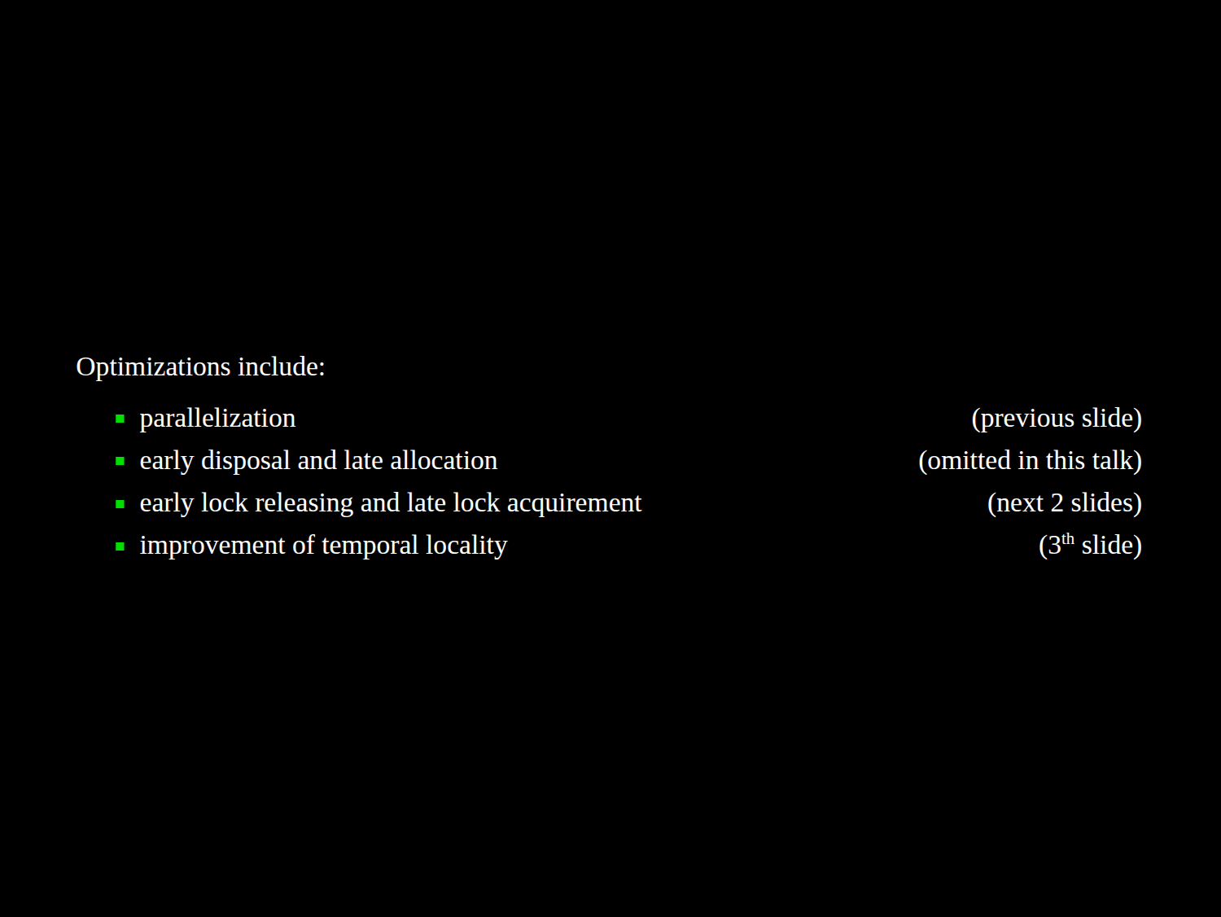Optimizations include:
■ parallelization (previous slide)
■ early disposal and late allocation (omitted in this talk)
■ early lock releasing and late lock acquirement (next 2 slides)
■ improvement of temporal locality (3th slide)